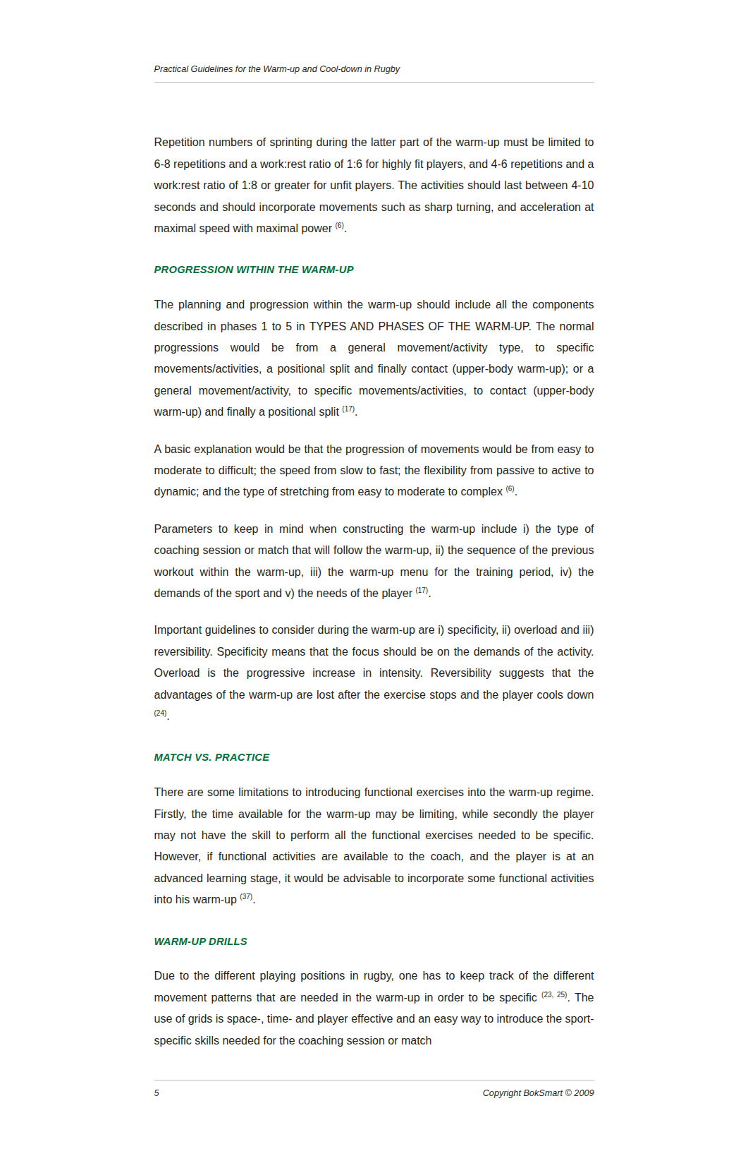Practical Guidelines for the Warm-up and Cool-down in Rugby
Repetition numbers of sprinting during the latter part of the warm-up must be limited to 6-8 repetitions and a work:rest ratio of 1:6 for highly fit players, and 4-6 repetitions and a work:rest ratio of 1:8 or greater for unfit players. The activities should last between 4-10 seconds and should incorporate movements such as sharp turning, and acceleration at maximal speed with maximal power (6).
Progression within the warm-up
The planning and progression within the warm-up should include all the components described in phases 1 to 5 in TYPES AND PHASES OF THE WARM-UP. The normal progressions would be from a general movement/activity type, to specific movements/activities, a positional split and finally contact (upper-body warm-up); or a general movement/activity, to specific movements/activities, to contact (upper-body warm-up) and finally a positional split (17).
A basic explanation would be that the progression of movements would be from easy to moderate to difficult; the speed from slow to fast; the flexibility from passive to active to dynamic; and the type of stretching from easy to moderate to complex (6).
Parameters to keep in mind when constructing the warm-up include i) the type of coaching session or match that will follow the warm-up, ii) the sequence of the previous workout within the warm-up, iii) the warm-up menu for the training period, iv) the demands of the sport and v) the needs of the player (17).
Important guidelines to consider during the warm-up are i) specificity, ii) overload and iii) reversibility. Specificity means that the focus should be on the demands of the activity. Overload is the progressive increase in intensity. Reversibility suggests that the advantages of the warm-up are lost after the exercise stops and the player cools down (24).
Match vs. practice
There are some limitations to introducing functional exercises into the warm-up regime. Firstly, the time available for the warm-up may be limiting, while secondly the player may not have the skill to perform all the functional exercises needed to be specific. However, if functional activities are available to the coach, and the player is at an advanced learning stage, it would be advisable to incorporate some functional activities into his warm-up (37).
Warm-up drills
Due to the different playing positions in rugby, one has to keep track of the different movement patterns that are needed in the warm-up in order to be specific (23, 25). The use of grids is space-, time- and player effective and an easy way to introduce the sport-specific skills needed for the coaching session or match
5 Copyright BokSmart © 2009